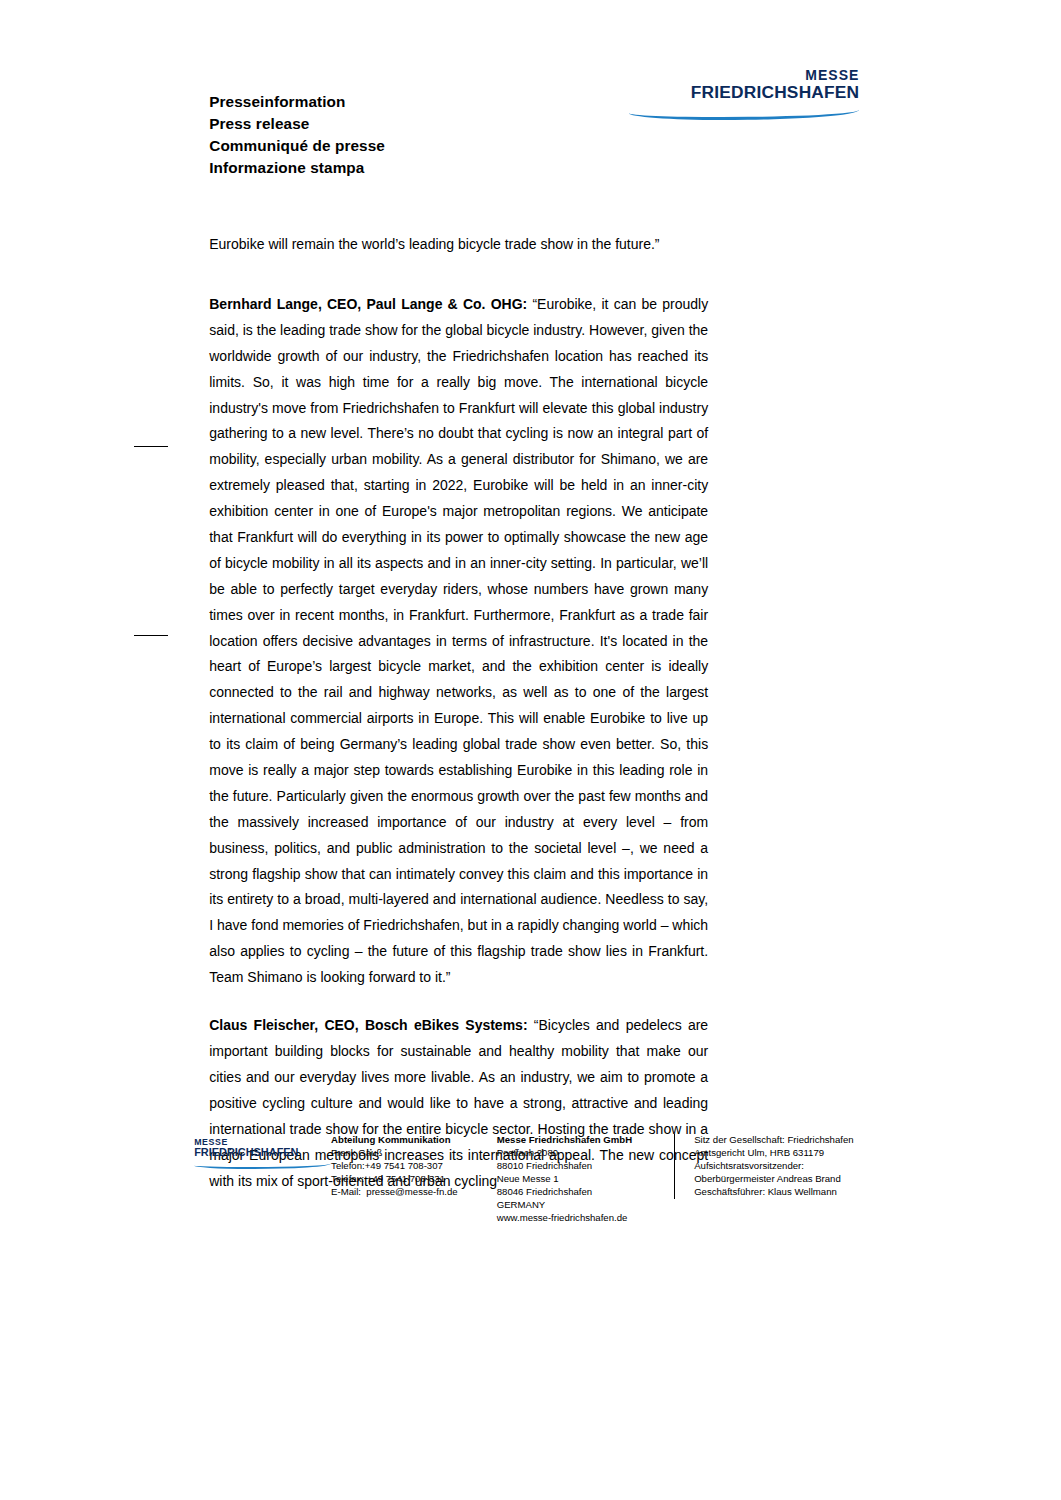Presseinformation
Press release
Communiqué de presse
Informazione stampa
MESSE FRIEDRICHSHAFEN
Eurobike will remain the world’s leading bicycle trade show in the future.”
Bernhard Lange, CEO, Paul Lange & Co. OHG: “Eurobike, it can be proudly said, is the leading trade show for the global bicycle industry. However, given the worldwide growth of our industry, the Friedrichshafen location has reached its limits. So, it was high time for a really big move. The international bicycle industry's move from Friedrichshafen to Frankfurt will elevate this global industry gathering to a new level. There’s no doubt that cycling is now an integral part of mobility, especially urban mobility. As a general distributor for Shimano, we are extremely pleased that, starting in 2022, Eurobike will be held in an inner-city exhibition center in one of Europe's major metropolitan regions. We anticipate that Frankfurt will do everything in its power to optimally showcase the new age of bicycle mobility in all its aspects and in an inner-city setting. In particular, we’ll be able to perfectly target everyday riders, whose numbers have grown many times over in recent months, in Frankfurt. Furthermore, Frankfurt as a trade fair location offers decisive advantages in terms of infrastructure. It's located in the heart of Europe’s largest bicycle market, and the exhibition center is ideally connected to the rail and highway networks, as well as to one of the largest international commercial airports in Europe. This will enable Eurobike to live up to its claim of being Germany’s leading global trade show even better. So, this move is really a major step towards establishing Eurobike in this leading role in the future. Particularly given the enormous growth over the past few months and the massively increased importance of our industry at every level – from business, politics, and public administration to the societal level –, we need a strong flagship show that can intimately convey this claim and this importance in its entirety to a broad, multi-layered and international audience. Needless to say, I have fond memories of Friedrichshafen, but in a rapidly changing world – which also applies to cycling – the future of this flagship trade show lies in Frankfurt. Team Shimano is looking forward to it.”
Claus Fleischer, CEO, Bosch eBikes Systems: “Bicycles and pedelecs are important building blocks for sustainable and healthy mobility that make our cities and our everyday lives more livable. As an industry, we aim to promote a positive cycling culture and would like to have a strong, attractive and leading international trade show for the entire bicycle sector. Hosting the trade show in a major European metropolis increases its international appeal. The new concept with its mix of sport-oriented and urban cycling
MESSE FRIEDRICHSHAFEN
Abteilung Kommunikation
Frank Gauß
Telefon:+49 7541 708-307
Telefax: +49 7541 708-331
E-Mail: presse@messe-fn.de
Messe Friedrichshafen GmbH
Postfach 2080
88010 Friedrichshafen
Neue Messe 1
88046 Friedrichshafen
GERMANY
www.messe-friedrichshafen.de
Sitz der Gesellschaft: Friedrichshafen
Amtsgericht Ulm, HRB 631179
Aufsichtsratsvorsitzender:
Oberbürgermeister Andreas Brand
Geschäftsführer: Klaus Wellmann